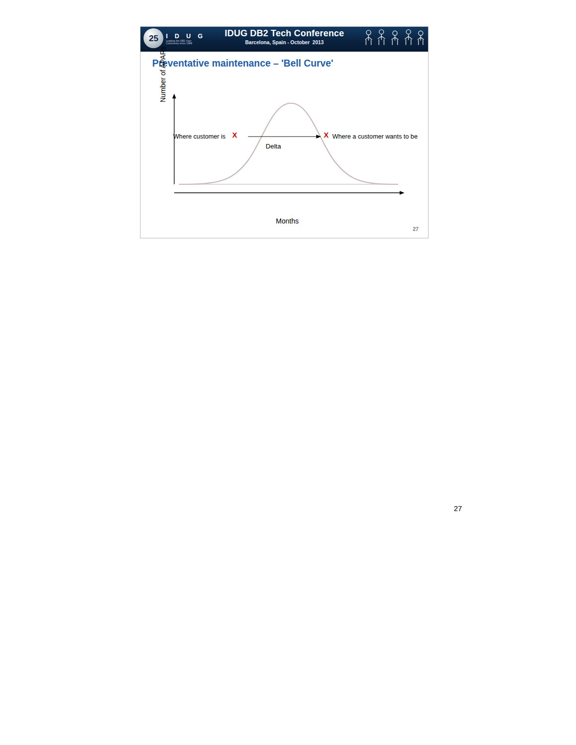25
I D U G Leading the DB2 User
Community since 1988
IDUG DB2 Tech Conference
Barcelona, Spain - October 2013
Preventative maintenance – 'Bell Curve'
Number of APARs
Months
Where customer is
X
X
Where a customer wants to be
Delta
27
27